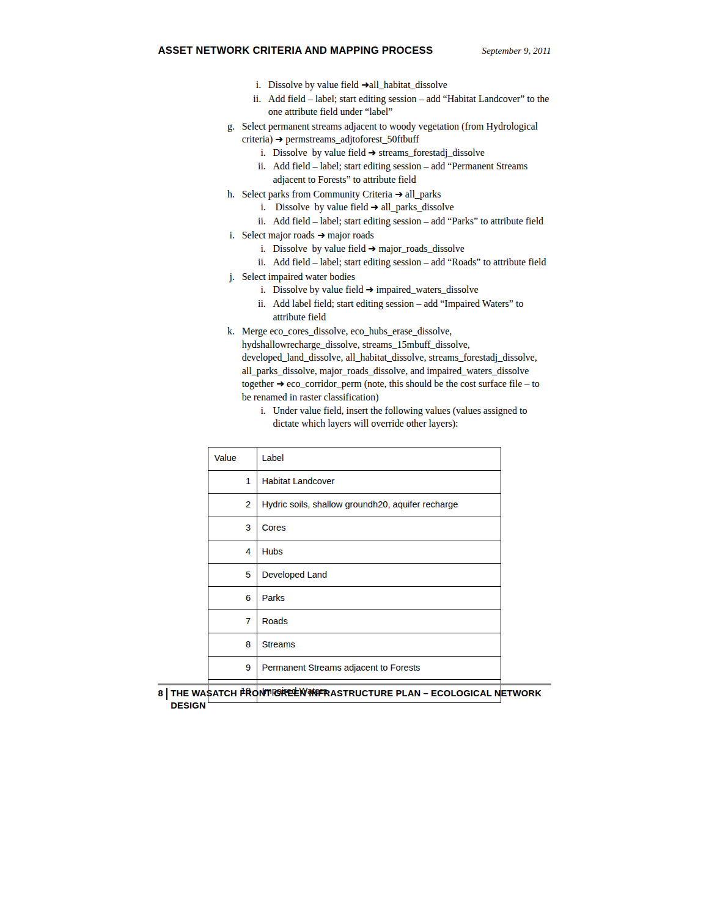Asset Network Criteria and Mapping Process
September 9, 2011
Dissolve by value field ➜all_habitat_dissolve
Add field – label; start editing session – add “Habitat Landcover” to the one attribute field under “label”
Select permanent streams adjacent to woody vegetation (from Hydrological criteria) ➜ permstreams_adjtoforest_50ftbuff
Dissolve by value field ➜ streams_forestadj_dissolve
Add field – label; start editing session – add “Permanent Streams adjacent to Forests” to attribute field
Select parks from Community Criteria ➜ all_parks
Dissolve by value field ➜ all_parks_dissolve
Add field – label; start editing session – add “Parks” to attribute field
Select major roads ➜ major roads
Dissolve by value field ➜ major_roads_dissolve
Add field – label; start editing session – add “Roads” to attribute field
Select impaired water bodies
Dissolve by value field ➜ impaired_waters_dissolve
Add label field; start editing session – add “Impaired Waters” to attribute field
Merge eco_cores_dissolve, eco_hubs_erase_dissolve, hydshallowrecharge_dissolve, streams_15mbuff_dissolve, developed_land_dissolve, all_habitat_dissolve, streams_forestadj_dissolve, all_parks_dissolve, major_roads_dissolve, and impaired_waters_dissolve together ➜ eco_corridor_perm (note, this should be the cost surface file – to be renamed in raster classification)
Under value field, insert the following values (values assigned to dictate which layers will override other layers):
| Value | Label |
| 1 | Habitat Landcover |
| 2 | Hydric soils, shallow groundh20, aquifer recharge |
| 3 | Cores |
| 4 | Hubs |
| 5 | Developed Land |
| 6 | Parks |
| 7 | Roads |
| 8 | Streams |
| 9 | Permanent Streams adjacent to Forests |
| 10 | Impaired Waters |
8 The Wasatch Front Green Infrastructure Plan – Ecological Network Design